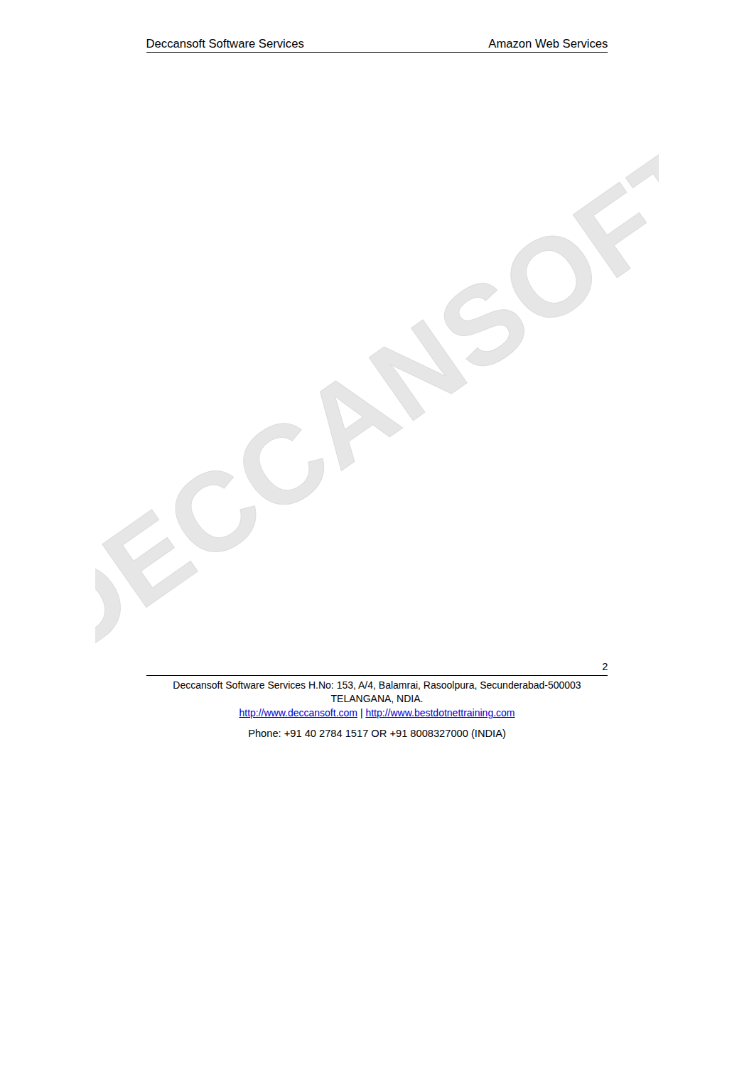Deccansoft Software Services
Amazon Web Services
DECCANSOFT
2
Deccansoft Software Services H.No: 153, A/4, Balamrai, Rasoolpura, Secunderabad-500003 TELANGANA, NDIA.
http://www.deccansoft.com | http://www.bestdotnettraining.com
Phone: +91 40 2784 1517 OR +91 8008327000 (INDIA)